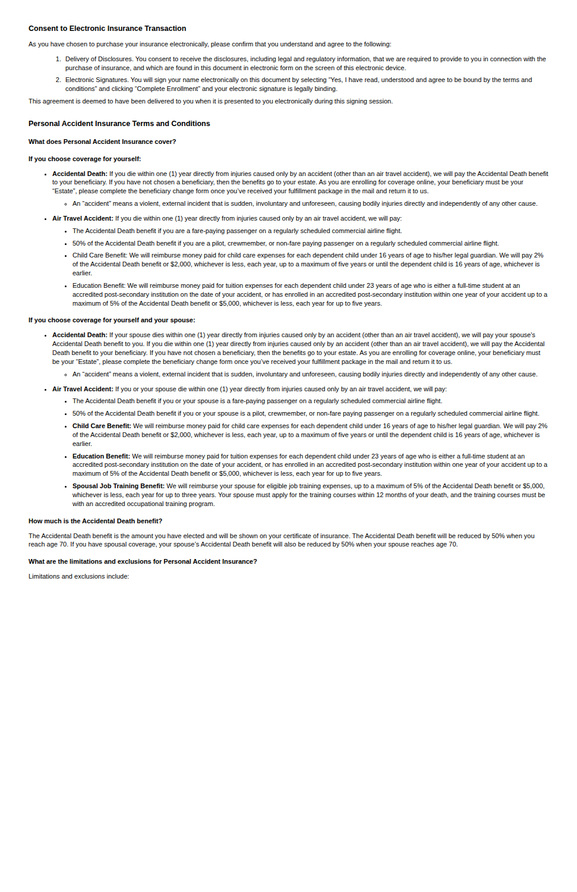Consent to Electronic Insurance Transaction
As you have chosen to purchase your insurance electronically, please confirm that you understand and agree to the following:
Delivery of Disclosures. You consent to receive the disclosures, including legal and regulatory information, that we are required to provide to you in connection with the purchase of insurance, and which are found in this document in electronic form on the screen of this electronic device.
Electronic Signatures. You will sign your name electronically on this document by selecting “Yes, I have read, understood and agree to be bound by the terms and conditions” and clicking “Complete Enrollment” and your electronic signature is legally binding.
This agreement is deemed to have been delivered to you when it is presented to you electronically during this signing session.
Personal Accident Insurance Terms and Conditions
What does Personal Accident Insurance cover?
If you choose coverage for yourself:
Accidental Death: If you die within one (1) year directly from injuries caused only by an accident (other than an air travel accident), we will pay the Accidental Death benefit to your beneficiary. If you have not chosen a beneficiary, then the benefits go to your estate. As you are enrolling for coverage online, your beneficiary must be your “Estate”, please complete the beneficiary change form once you’ve received your fulfillment package in the mail and return it to us.
An “accident” means a violent, external incident that is sudden, involuntary and unforeseen, causing bodily injuries directly and independently of any other cause.
Air Travel Accident: If you die within one (1) year directly from injuries caused only by an air travel accident, we will pay:
The Accidental Death benefit if you are a fare-paying passenger on a regularly scheduled commercial airline flight.
50% of the Accidental Death benefit if you are a pilot, crewmember, or non-fare paying passenger on a regularly scheduled commercial airline flight.
Child Care Benefit: We will reimburse money paid for child care expenses for each dependent child under 16 years of age to his/her legal guardian. We will pay 2% of the Accidental Death benefit or $2,000, whichever is less, each year, up to a maximum of five years or until the dependent child is 16 years of age, whichever is earlier.
Education Benefit: We will reimburse money paid for tuition expenses for each dependent child under 23 years of age who is either a full-time student at an accredited post-secondary institution on the date of your accident, or has enrolled in an accredited post-secondary institution within one year of your accident up to a maximum of 5% of the Accidental Death benefit or $5,000, whichever is less, each year for up to five years.
If you choose coverage for yourself and your spouse:
Accidental Death: If your spouse dies within one (1) year directly from injuries caused only by an accident (other than an air travel accident), we will pay your spouse's Accidental Death benefit to you. If you die within one (1) year directly from injuries caused only by an accident (other than an air travel accident), we will pay the Accidental Death benefit to your beneficiary. If you have not chosen a beneficiary, then the benefits go to your estate. As you are enrolling for coverage online, your beneficiary must be your “Estate”, please complete the beneficiary change form once you’ve received your fulfillment package in the mail and return it to us.
An “accident” means a violent, external incident that is sudden, involuntary and unforeseen, causing bodily injuries directly and independently of any other cause.
Air Travel Accident: If you or your spouse die within one (1) year directly from injuries caused only by an air travel accident, we will pay:
The Accidental Death benefit if you or your spouse is a fare-paying passenger on a regularly scheduled commercial airline flight.
50% of the Accidental Death benefit if you or your spouse is a pilot, crewmember, or non-fare paying passenger on a regularly scheduled commercial airline flight.
Child Care Benefit: We will reimburse money paid for child care expenses for each dependent child under 16 years of age to his/her legal guardian. We will pay 2% of the Accidental Death benefit or $2,000, whichever is less, each year, up to a maximum of five years or until the dependent child is 16 years of age, whichever is earlier.
Education Benefit: We will reimburse money paid for tuition expenses for each dependent child under 23 years of age who is either a full-time student at an accredited post-secondary institution on the date of your accident, or has enrolled in an accredited post-secondary institution within one year of your accident up to a maximum of 5% of the Accidental Death benefit or $5,000, whichever is less, each year for up to five years.
Spousal Job Training Benefit: We will reimburse your spouse for eligible job training expenses, up to a maximum of 5% of the Accidental Death benefit or $5,000, whichever is less, each year for up to three years. Your spouse must apply for the training courses within 12 months of your death, and the training courses must be with an accredited occupational training program.
How much is the Accidental Death benefit?
The Accidental Death benefit is the amount you have elected and will be shown on your certificate of insurance. The Accidental Death benefit will be reduced by 50% when you reach age 70. If you have spousal coverage, your spouse’s Accidental Death benefit will also be reduced by 50% when your spouse reaches age 70.
What are the limitations and exclusions for Personal Accident Insurance?
Limitations and exclusions include: